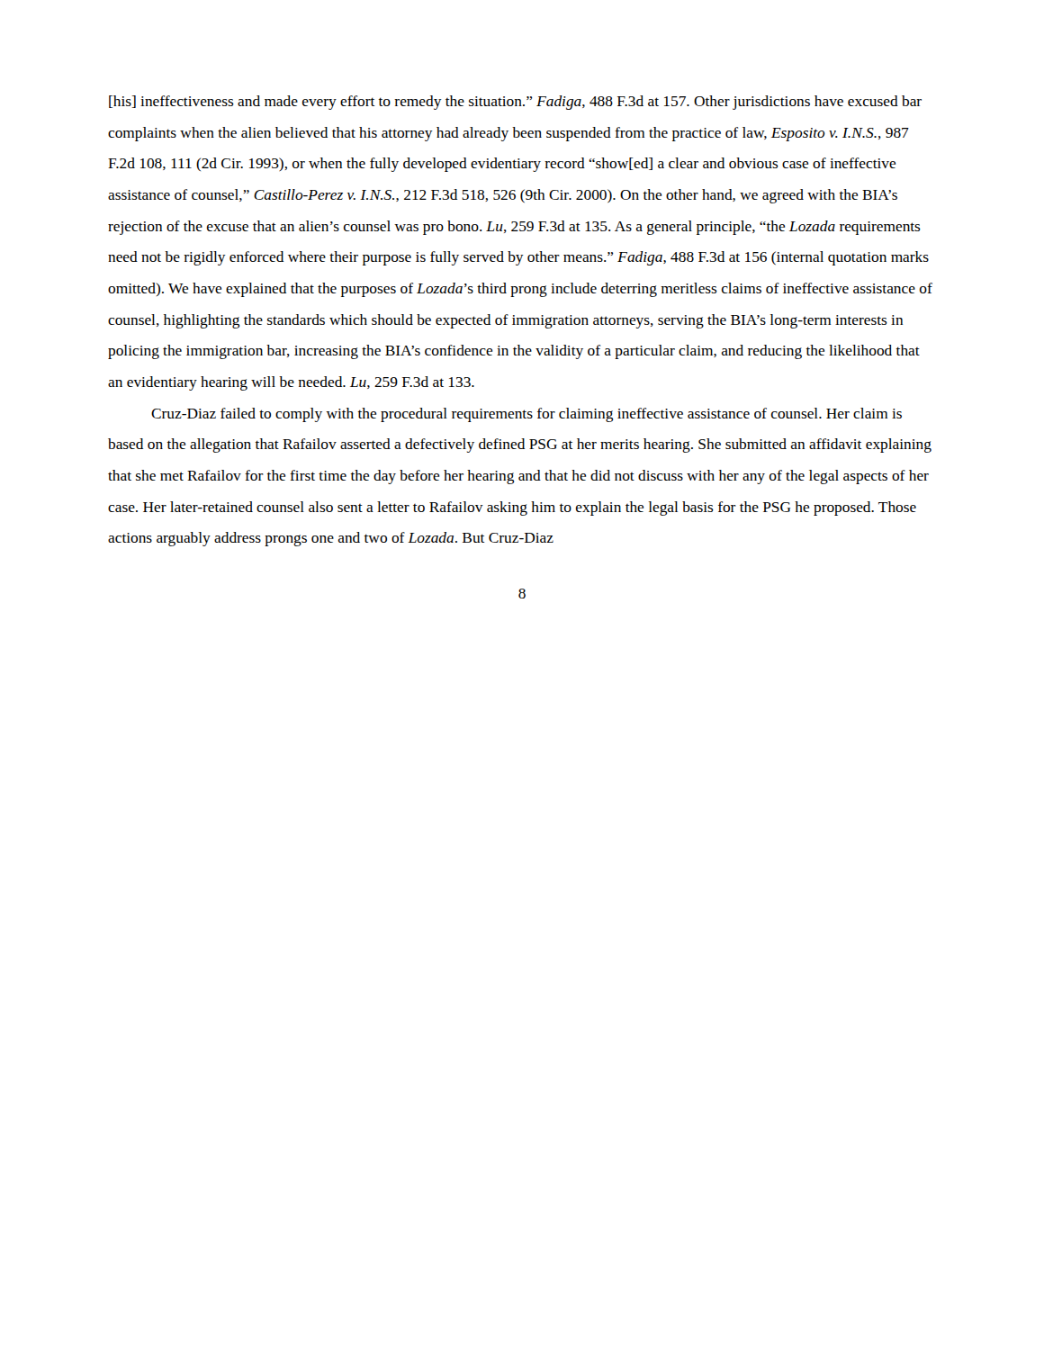[his] ineffectiveness and made every effort to remedy the situation.” Fadiga, 488 F.3d at 157. Other jurisdictions have excused bar complaints when the alien believed that his attorney had already been suspended from the practice of law, Esposito v. I.N.S., 987 F.2d 108, 111 (2d Cir. 1993), or when the fully developed evidentiary record “show[ed] a clear and obvious case of ineffective assistance of counsel,” Castillo-Perez v. I.N.S., 212 F.3d 518, 526 (9th Cir. 2000). On the other hand, we agreed with the BIA’s rejection of the excuse that an alien’s counsel was pro bono. Lu, 259 F.3d at 135. As a general principle, “the Lozada requirements need not be rigidly enforced where their purpose is fully served by other means.” Fadiga, 488 F.3d at 156 (internal quotation marks omitted). We have explained that the purposes of Lozada’s third prong include deterring meritless claims of ineffective assistance of counsel, highlighting the standards which should be expected of immigration attorneys, serving the BIA’s long-term interests in policing the immigration bar, increasing the BIA’s confidence in the validity of a particular claim, and reducing the likelihood that an evidentiary hearing will be needed. Lu, 259 F.3d at 133.
Cruz-Diaz failed to comply with the procedural requirements for claiming ineffective assistance of counsel. Her claim is based on the allegation that Rafailov asserted a defectively defined PSG at her merits hearing. She submitted an affidavit explaining that she met Rafailov for the first time the day before her hearing and that he did not discuss with her any of the legal aspects of her case. Her later-retained counsel also sent a letter to Rafailov asking him to explain the legal basis for the PSG he proposed. Those actions arguably address prongs one and two of Lozada. But Cruz-Diaz
8